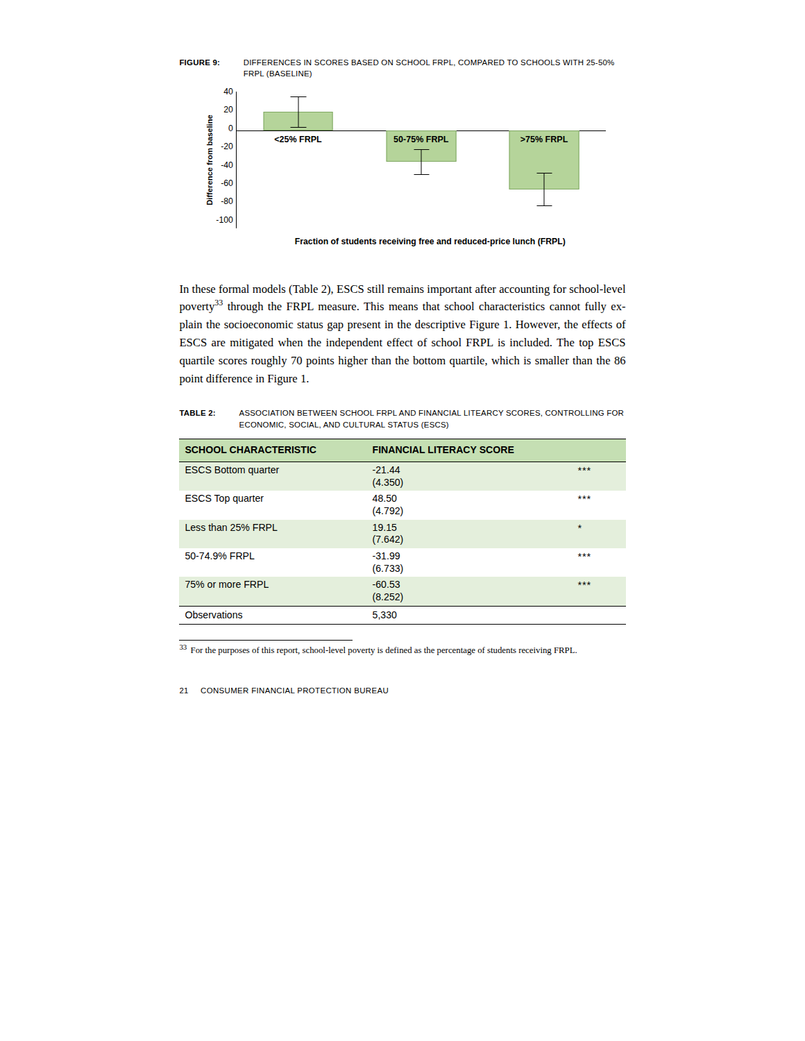FIGURE 9:
Differences in scores based on school FRPL, compared to schools with 25-50% FRPL (baseline)
Difference from baseline
40 20 0 -20 -40 -60 -80 -100
<25% FRPL
50-75% FRPL
>75% FRPL
Fraction of students receiving free and reduced-price lunch (FRPL)
In these formal models (Table 2), ESCS still remains important after accounting for school-level poverty33 through the FRPL measure. This means that school characteristics cannot fully explain the socioeconomic status gap present in the descriptive Figure 1. However, the effects of ESCS are mitigated when the independent effect of school FRPL is included. The top ESCS quartile scores roughly 70 points higher than the bottom quartile, which is smaller than the 86 point difference in Figure 1.
TABLE 2:
Association between school FRPL and financial litearcy scores, controlling for economic, social, and cultural status (ESCS)
| SCHOOL CHARACTERISTIC | FINANCIAL LITERACY SCORE |
| --- | --- |
| ESCS Bottom quarter | -21.44 (4.350) | *** |
| ESCS Top quarter | 48.50 (4.792) | *** |
| Less than 25% FRPL | 19.15 (7.642) | * |
| 50-74.9% FRPL | -31.99 (6.733) | *** |
| 75% or more FRPL | -60.53 (8.252) | *** |
| Observations | 5,330 | |
33 For the purposes of this report, school-level poverty is defined as the percentage of students receiving FRPL.
21 CONSUMER FINANCIAL PROTECTION BUREAU